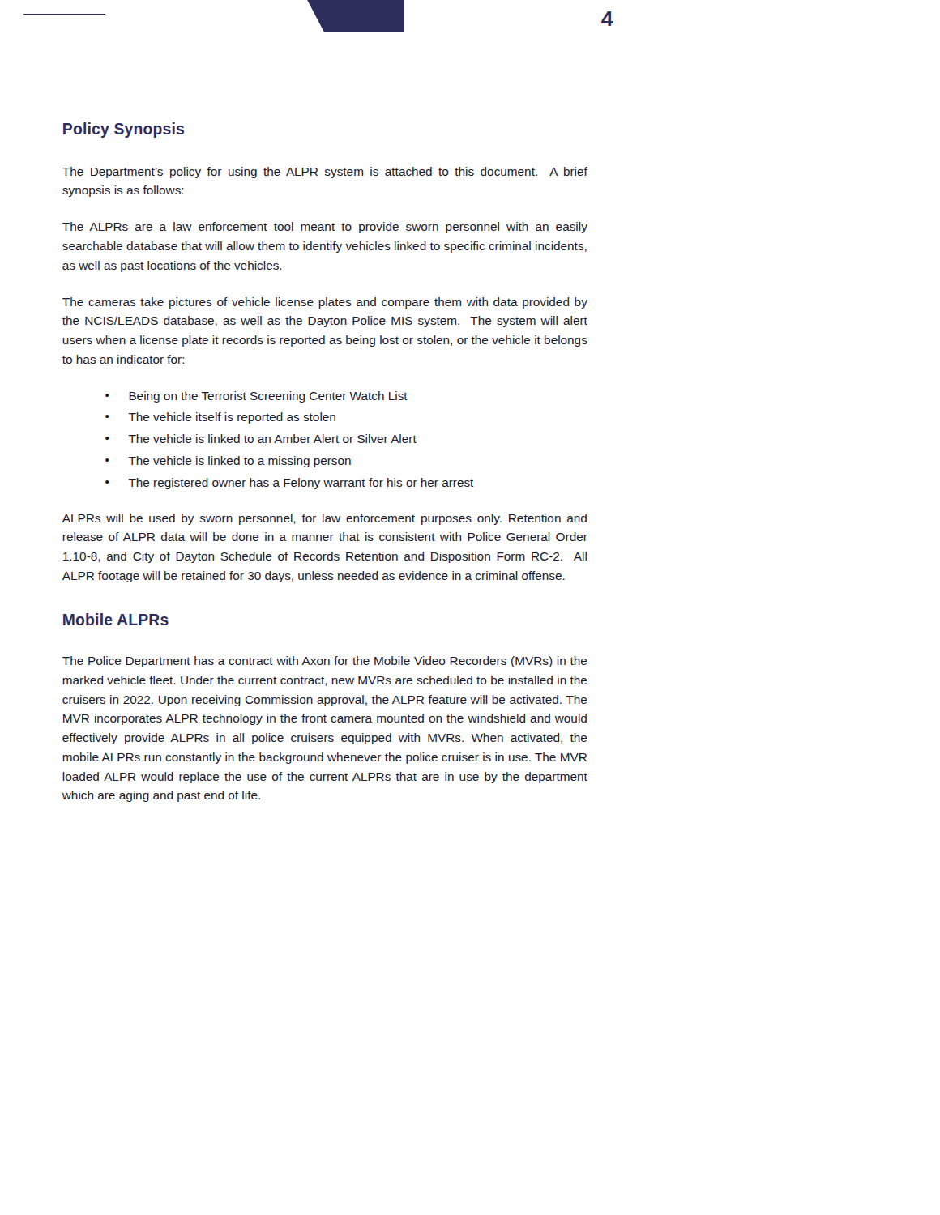4
Policy Synopsis
The Department’s policy for using the ALPR system is attached to this document. A brief synopsis is as follows:
The ALPRs are a law enforcement tool meant to provide sworn personnel with an easily searchable database that will allow them to identify vehicles linked to specific criminal incidents, as well as past locations of the vehicles.
The cameras take pictures of vehicle license plates and compare them with data provided by the NCIS/LEADS database, as well as the Dayton Police MIS system. The system will alert users when a license plate it records is reported as being lost or stolen, or the vehicle it belongs to has an indicator for:
Being on the Terrorist Screening Center Watch List
The vehicle itself is reported as stolen
The vehicle is linked to an Amber Alert or Silver Alert
The vehicle is linked to a missing person
The registered owner has a Felony warrant for his or her arrest
ALPRs will be used by sworn personnel, for law enforcement purposes only. Retention and release of ALPR data will be done in a manner that is consistent with Police General Order 1.10-8, and City of Dayton Schedule of Records Retention and Disposition Form RC-2. All ALPR footage will be retained for 30 days, unless needed as evidence in a criminal offense.
Mobile ALPRs
The Police Department has a contract with Axon for the Mobile Video Recorders (MVRs) in the marked vehicle fleet. Under the current contract, new MVRs are scheduled to be installed in the cruisers in 2022. Upon receiving Commission approval, the ALPR feature will be activated. The MVR incorporates ALPR technology in the front camera mounted on the windshield and would effectively provide ALPRs in all police cruisers equipped with MVRs. When activated, the mobile ALPRs run constantly in the background whenever the police cruiser is in use. The MVR loaded ALPR would replace the use of the current ALPRs that are in use by the department which are aging and past end of life.